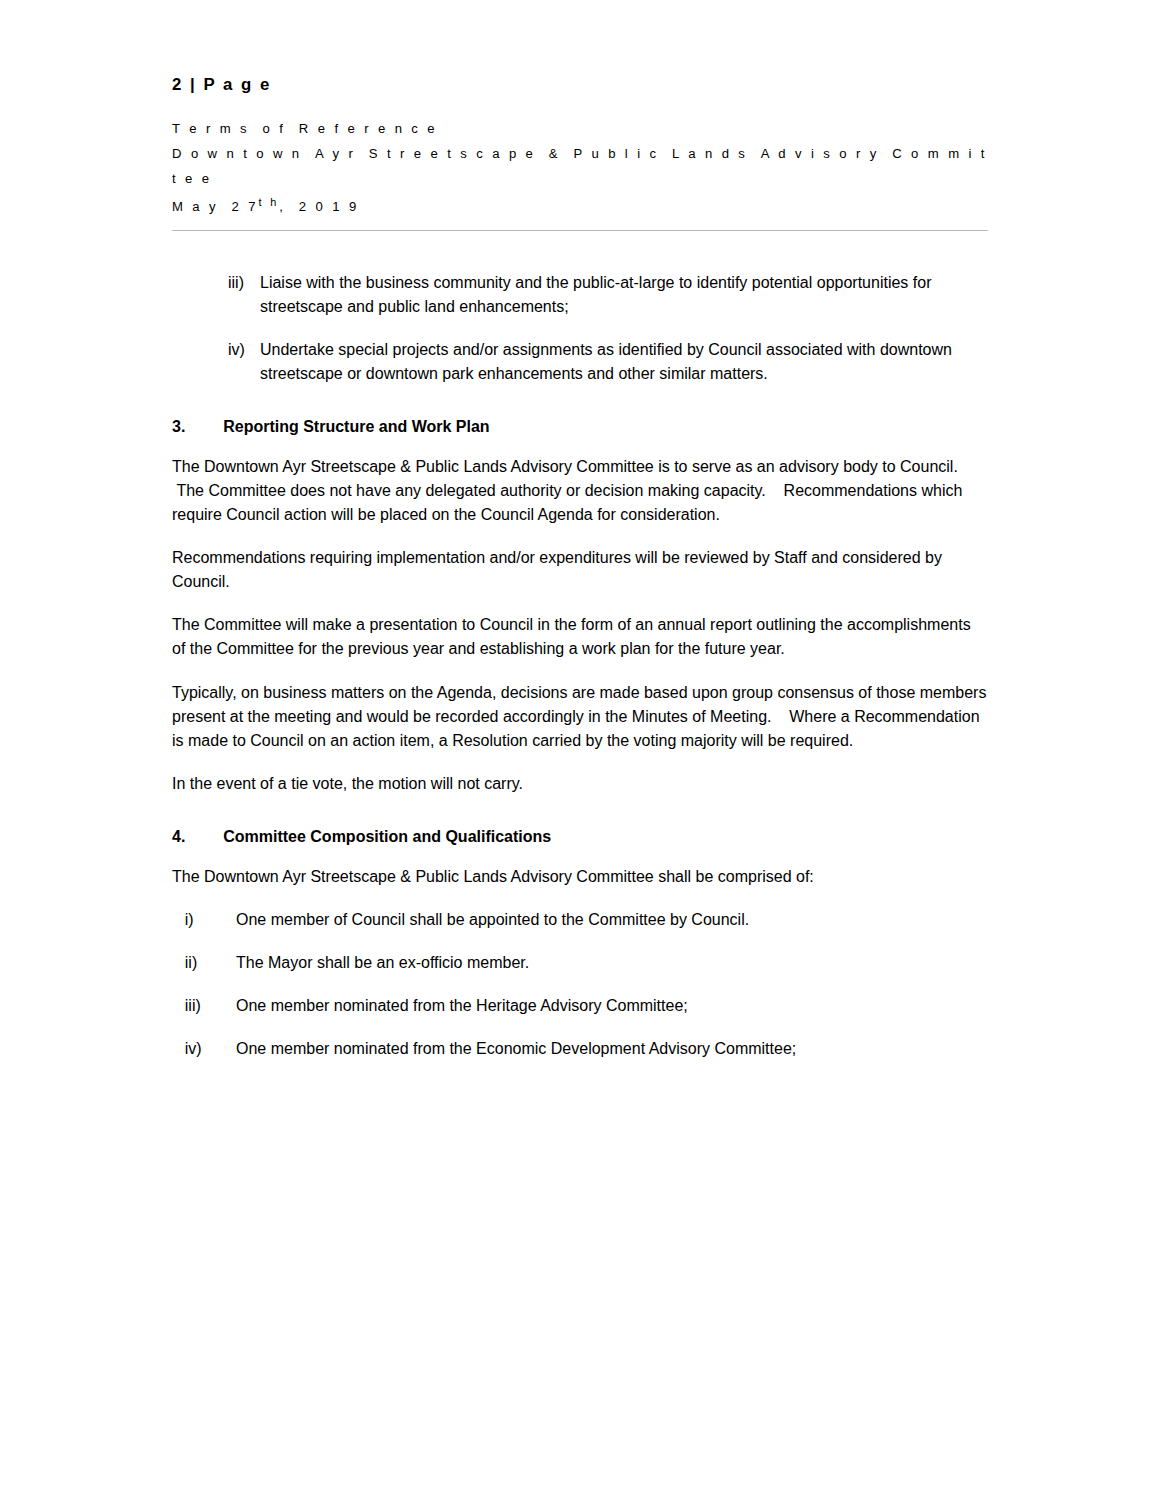2 | P a g e
T e r m s o f R e f e r e n c e
D o w n t o w n A y r S t r e e t s c a p e & P u b l i c L a n d s A d v i s o r y C o m m i t t e e
M a y 2 7t h, 2 0 1 9
iii) Liaise with the business community and the public-at-large to identify potential opportunities for streetscape and public land enhancements;
iv) Undertake special projects and/or assignments as identified by Council associated with downtown streetscape or downtown park enhancements and other similar matters.
3. Reporting Structure and Work Plan
The Downtown Ayr Streetscape & Public Lands Advisory Committee is to serve as an advisory body to Council. The Committee does not have any delegated authority or decision making capacity. Recommendations which require Council action will be placed on the Council Agenda for consideration.
Recommendations requiring implementation and/or expenditures will be reviewed by Staff and considered by Council.
The Committee will make a presentation to Council in the form of an annual report outlining the accomplishments of the Committee for the previous year and establishing a work plan for the future year.
Typically, on business matters on the Agenda, decisions are made based upon group consensus of those members present at the meeting and would be recorded accordingly in the Minutes of Meeting. Where a Recommendation is made to Council on an action item, a Resolution carried by the voting majority will be required.
In the event of a tie vote, the motion will not carry.
4. Committee Composition and Qualifications
The Downtown Ayr Streetscape & Public Lands Advisory Committee shall be comprised of:
i) One member of Council shall be appointed to the Committee by Council.
ii) The Mayor shall be an ex-officio member.
iii) One member nominated from the Heritage Advisory Committee;
iv) One member nominated from the Economic Development Advisory Committee;